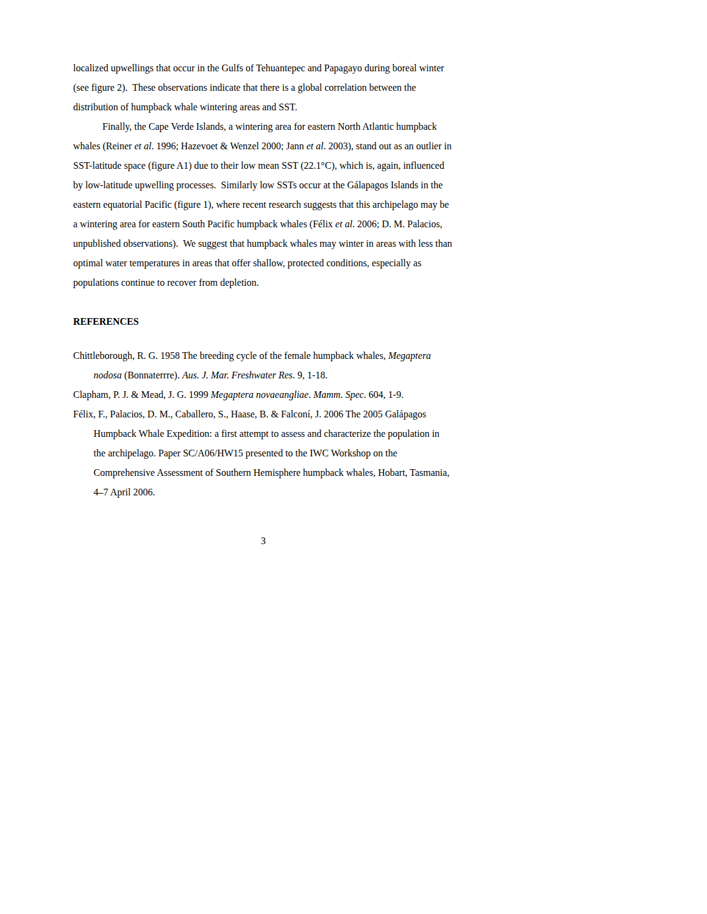localized upwellings that occur in the Gulfs of Tehuantepec and Papagayo during boreal winter (see figure 2). These observations indicate that there is a global correlation between the distribution of humpback whale wintering areas and SST.
Finally, the Cape Verde Islands, a wintering area for eastern North Atlantic humpback whales (Reiner et al. 1996; Hazevoet & Wenzel 2000; Jann et al. 2003), stand out as an outlier in SST-latitude space (figure A1) due to their low mean SST (22.1°C), which is, again, influenced by low-latitude upwelling processes. Similarly low SSTs occur at the Gálapagos Islands in the eastern equatorial Pacific (figure 1), where recent research suggests that this archipelago may be a wintering area for eastern South Pacific humpback whales (Félix et al. 2006; D. M. Palacios, unpublished observations). We suggest that humpback whales may winter in areas with less than optimal water temperatures in areas that offer shallow, protected conditions, especially as populations continue to recover from depletion.
REFERENCES
Chittleborough, R. G. 1958 The breeding cycle of the female humpback whales, Megaptera nodosa (Bonnaterrre). Aus. J. Mar. Freshwater Res. 9, 1-18.
Clapham, P. J. & Mead, J. G. 1999 Megaptera novaeangliae. Mamm. Spec. 604, 1-9.
Félix, F., Palacios, D. M., Caballero, S., Haase, B. & Falconí, J. 2006 The 2005 Galápagos Humpback Whale Expedition: a first attempt to assess and characterize the population in the archipelago. Paper SC/A06/HW15 presented to the IWC Workshop on the Comprehensive Assessment of Southern Hemisphere humpback whales, Hobart, Tasmania, 4–7 April 2006.
3